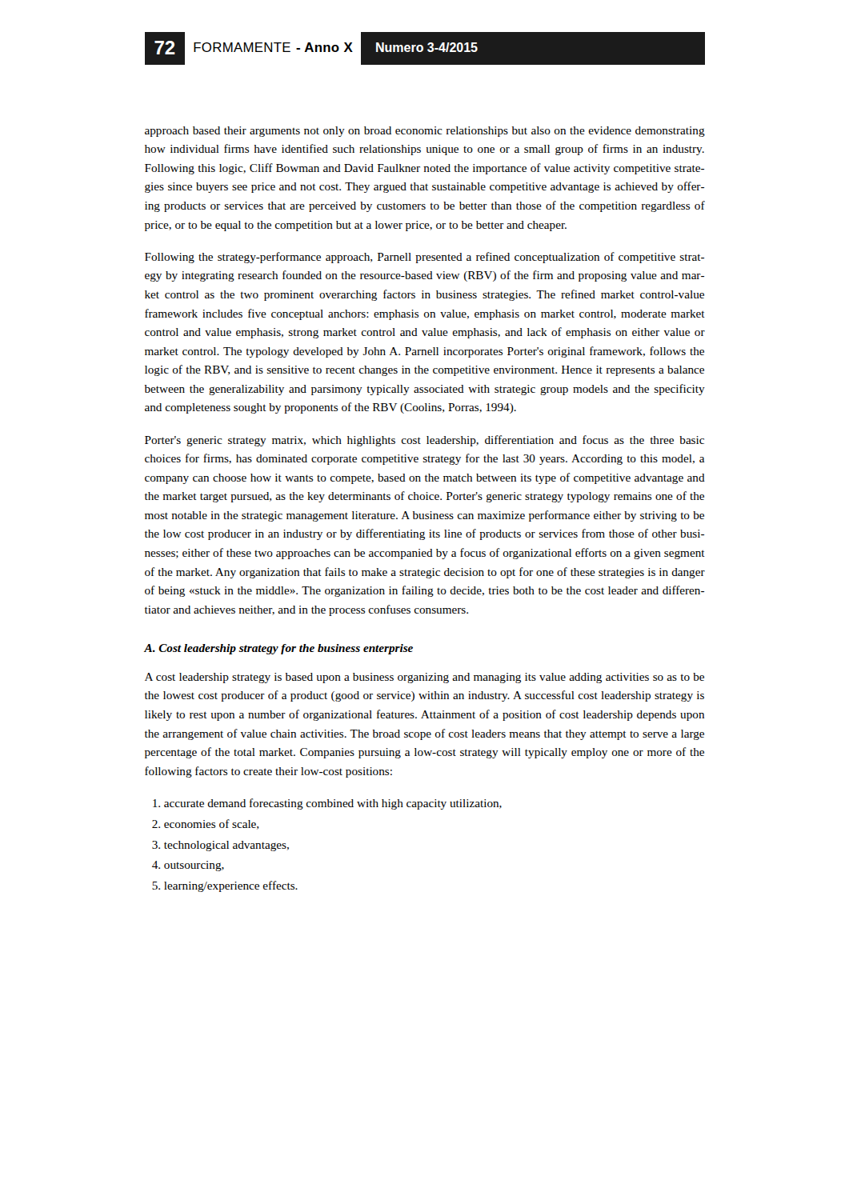72
FORMAMENTE - Anno X
Numero 3-4/2015
approach based their arguments not only on broad economic relationships but also on the evidence demonstrating how individual firms have identified such relationships unique to one or a small group of firms in an industry. Following this logic, Cliff Bowman and David Faulkner noted the importance of value activity competitive strategies since buyers see price and not cost. They argued that sustainable competitive advantage is achieved by offering products or services that are perceived by customers to be better than those of the competition regardless of price, or to be equal to the competition but at a lower price, or to be better and cheaper.
Following the strategy-performance approach, Parnell presented a refined conceptualization of competitive strategy by integrating research founded on the resource-based view (RBV) of the firm and proposing value and market control as the two prominent overarching factors in business strategies. The refined market control-value framework includes five conceptual anchors: emphasis on value, emphasis on market control, moderate market control and value emphasis, strong market control and value emphasis, and lack of emphasis on either value or market control. The typology developed by John A. Parnell incorporates Porter's original framework, follows the logic of the RBV, and is sensitive to recent changes in the competitive environment. Hence it represents a balance between the generalizability and parsimony typically associated with strategic group models and the specificity and completeness sought by proponents of the RBV (Coolins, Porras, 1994).
Porter's generic strategy matrix, which highlights cost leadership, differentiation and focus as the three basic choices for firms, has dominated corporate competitive strategy for the last 30 years. According to this model, a company can choose how it wants to compete, based on the match between its type of competitive advantage and the market target pursued, as the key determinants of choice. Porter's generic strategy typology remains one of the most notable in the strategic management literature. A business can maximize performance either by striving to be the low cost producer in an industry or by differentiating its line of products or services from those of other businesses; either of these two approaches can be accompanied by a focus of organizational efforts on a given segment of the market. Any organization that fails to make a strategic decision to opt for one of these strategies is in danger of being «stuck in the middle». The organization in failing to decide, tries both to be the cost leader and differentiator and achieves neither, and in the process confuses consumers.
A. Cost leadership strategy for the business enterprise
A cost leadership strategy is based upon a business organizing and managing its value adding activities so as to be the lowest cost producer of a product (good or service) within an industry. A successful cost leadership strategy is likely to rest upon a number of organizational features. Attainment of a position of cost leadership depends upon the arrangement of value chain activities. The broad scope of cost leaders means that they attempt to serve a large percentage of the total market. Companies pursuing a low-cost strategy will typically employ one or more of the following factors to create their low-cost positions:
accurate demand forecasting combined with high capacity utilization,
economies of scale,
technological advantages,
outsourcing,
learning/experience effects.